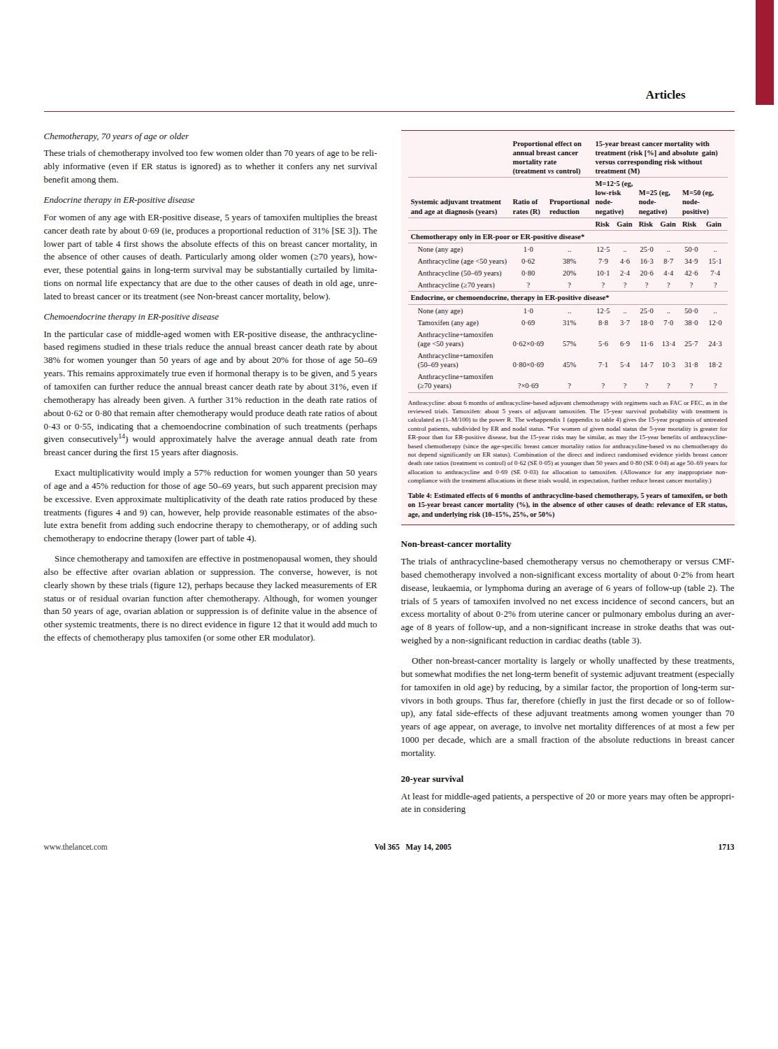Articles
Chemotherapy, 70 years of age or older
These trials of chemotherapy involved too few women older than 70 years of age to be reliably informative (even if ER status is ignored) as to whether it confers any net survival benefit among them.
Endocrine therapy in ER-positive disease
For women of any age with ER-positive disease, 5 years of tamoxifen multiplies the breast cancer death rate by about 0·69 (ie, produces a proportional reduction of 31% [SE 3]). The lower part of table 4 first shows the absolute effects of this on breast cancer mortality, in the absence of other causes of death. Particularly among older women (≥70 years), however, these potential gains in long-term survival may be substantially curtailed by limitations on normal life expectancy that are due to the other causes of death in old age, unrelated to breast cancer or its treatment (see Non-breast cancer mortality, below).
Chemoendocrine therapy in ER-positive disease
In the particular case of middle-aged women with ER-positive disease, the anthracycline-based regimens studied in these trials reduce the annual breast cancer death rate by about 38% for women younger than 50 years of age and by about 20% for those of age 50–69 years. This remains approximately true even if hormonal therapy is to be given, and 5 years of tamoxifen can further reduce the annual breast cancer death rate by about 31%, even if chemotherapy has already been given. A further 31% reduction in the death rate ratios of about 0·62 or 0·80 that remain after chemotherapy would produce death rate ratios of about 0·43 or 0·55, indicating that a chemoendocrine combination of such treatments (perhaps given consecutively14) would approximately halve the average annual death rate from breast cancer during the first 15 years after diagnosis.
Exact multiplicativity would imply a 57% reduction for women younger than 50 years of age and a 45% reduction for those of age 50–69 years, but such apparent precision may be excessive. Even approximate multiplicativity of the death rate ratios produced by these treatments (figures 4 and 9) can, however, help provide reasonable estimates of the absolute extra benefit from adding such endocrine therapy to chemotherapy, or of adding such chemotherapy to endocrine therapy (lower part of table 4).
Since chemotherapy and tamoxifen are effective in postmenopausal women, they should also be effective after ovarian ablation or suppression. The converse, however, is not clearly shown by these trials (figure 12), perhaps because they lacked measurements of ER status or of residual ovarian function after chemotherapy. Although, for women younger than 50 years of age, ovarian ablation or suppression is of definite value in the absence of other systemic treatments, there is no direct evidence in figure 12 that it would add much to the effects of chemotherapy plus tamoxifen (or some other ER modulator).
| | Proportional effect on annual breast cancer mortality rate (treatment vs control) | 15-year breast cancer mortality with treatment (risk [%] and absolute gain) versus corresponding risk without treatment (M) |
| --- | --- | --- |
| Systemic adjuvant treatment and age at diagnosis (years) | Ratio of rates (R) | Proportional reduction | M=12·5 (eg, low-risk node-negative) | M=25 (eg, node-negative) | M=50 (eg, node-positive) |
| | | | Risk | Gain | Risk | Gain | Risk | Gain |
| Chemotherapy only in ER-poor or ER-positive disease* |
| None (any age) | 1·0 | .. | 12·5 | .. | 25·0 | .. | 50·0 | .. |
| Anthracycline (age <50 years) | 0·62 | 38% | 7·9 | 4·6 | 16·3 | 8·7 | 34·9 | 15·1 |
| Anthracycline (50–69 years) | 0·80 | 20% | 10·1 | 2·4 | 20·6 | 4·4 | 42·6 | 7·4 |
| Anthracycline (≥70 years) | ? | ? | ? | ? | ? | ? | ? | ? |
| Endocrine, or chemoendocrine, therapy in ER-positive disease* |
| None (any age) | 1·0 | .. | 12·5 | .. | 25·0 | .. | 50·0 | .. |
| Tamoxifen (any age) | 0·69 | 31% | 8·8 | 3·7 | 18·0 | 7·0 | 38·0 | 12·0 |
| Anthracycline+tamoxifen (age <50 years) | 0·62×0·69 | 57% | 5·6 | 6·9 | 11·6 | 13·4 | 25·7 | 24·3 |
| Anthracycline+tamoxifen (50–69 years) | 0·80×0·69 | 45% | 7·1 | 5·4 | 14·7 | 10·3 | 31·8 | 18·2 |
| Anthracycline+tamoxifen (≥70 years) | ?×0·69 | ? | ? | ? | ? | ? | ? | ? |
Anthracycline: about 6 months of anthracycline-based adjuvant chemotherapy with regimens such as FAC or FEC, as in the reviewed trials. Tamoxifen: about 5 years of adjuvant tamoxifen. The 15-year survival probability with treatment is calculated as (1–M/100) to the power R. The webappendix 1 (appendix to table 4) gives the 15-year prognosis of untreated control patients, subdivided by ER and nodal status. *For women of given nodal status the 5-year mortality is greater for ER-poor than for ER-positive disease, but the 15-year risks may be similar, as may the 15-year benefits of anthracycline-based chemotherapy (since the age-specific breast cancer mortality ratios for anthracycline-based vs no chemotherapy do not depend significantly on ER status). Combination of the direct and indirect randomised evidence yields breast cancer death rate ratios (treatment vs control) of 0·62 (SE 0·05) at younger than 50 years and 0·80 (SE 0·04) at age 50–69 years for allocation to anthracycline and 0·69 (SE 0·03) for allocation to tamoxifen. (Allowance for any inappropriate non-compliance with the treatment allocations in these trials would, in expectation, further reduce breast cancer mortality.)
Table 4: Estimated effects of 6 months of anthracycline-based chemotherapy, 5 years of tamoxifen, or both on 15-year breast cancer mortality (%), in the absence of other causes of death: relevance of ER status, age, and underlying risk (10–15%, 25%, or 50%)
Non-breast-cancer mortality
The trials of anthracycline-based chemotherapy versus no chemotherapy or versus CMF-based chemotherapy involved a non-significant excess mortality of about 0·2% from heart disease, leukaemia, or lymphoma during an average of 6 years of follow-up (table 2). The trials of 5 years of tamoxifen involved no net excess incidence of second cancers, but an excess mortality of about 0·2% from uterine cancer or pulmonary embolus during an average of 8 years of follow-up, and a non-significant increase in stroke deaths that was outweighed by a non-significant reduction in cardiac deaths (table 3).
Other non-breast-cancer mortality is largely or wholly unaffected by these treatments, but somewhat modifies the net long-term benefit of systemic adjuvant treatment (especially for tamoxifen in old age) by reducing, by a similar factor, the proportion of long-term survivors in both groups. Thus far, therefore (chiefly in just the first decade or so of follow-up), any fatal side-effects of these adjuvant treatments among women younger than 70 years of age appear, on average, to involve net mortality differences of at most a few per 1000 per decade, which are a small fraction of the absolute reductions in breast cancer mortality.
20-year survival
At least for middle-aged patients, a perspective of 20 or more years may often be appropriate in considering
www.thelancet.com
Vol 365 May 14, 2005
1713